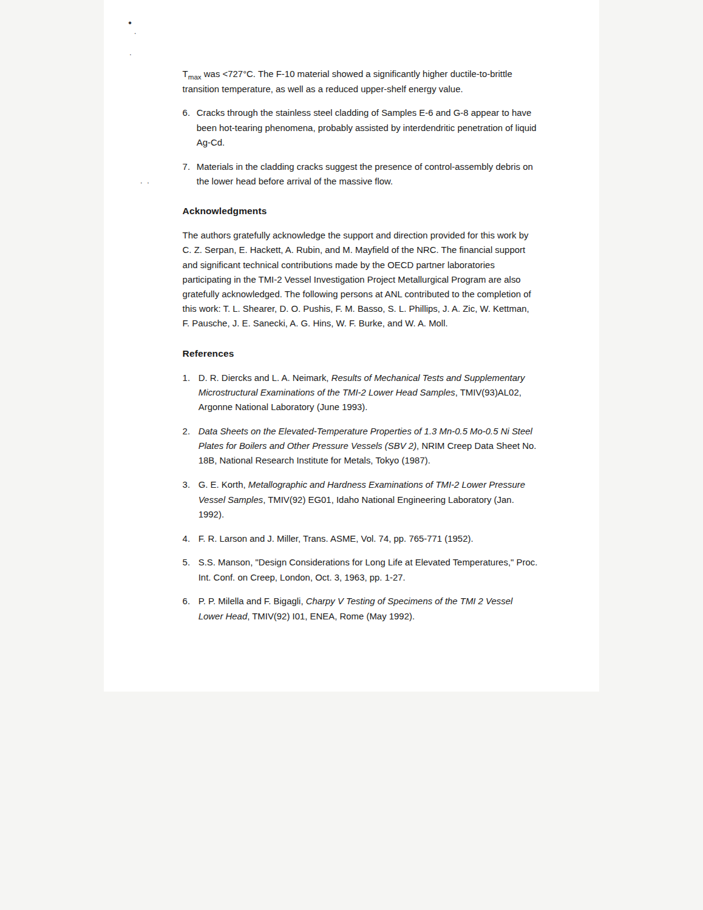•
.
.
· ·
Tmax was <727°C. The F-10 material showed a significantly higher ductile-to-brittle transition temperature, as well as a reduced upper-shelf energy value.
6. Cracks through the stainless steel cladding of Samples E-6 and G-8 appear to have been hot-tearing phenomena, probably assisted by interdendritic penetration of liquid Ag-Cd.
7. Materials in the cladding cracks suggest the presence of control-assembly debris on the lower head before arrival of the massive flow.
Acknowledgments
The authors gratefully acknowledge the support and direction provided for this work by C. Z. Serpan, E. Hackett, A. Rubin, and M. Mayfield of the NRC. The financial support and significant technical contributions made by the OECD partner laboratories participating in the TMI-2 Vessel Investigation Project Metallurgical Program are also gratefully acknowledged. The following persons at ANL contributed to the completion of this work: T. L. Shearer, D. O. Pushis, F. M. Basso, S. L. Phillips, J. A. Zic, W. Kettman, F. Pausche, J. E. Sanecki, A. G. Hins, W. F. Burke, and W. A. Moll.
References
1. D. R. Diercks and L. A. Neimark, Results of Mechanical Tests and Supplementary Microstructural Examinations of the TMI-2 Lower Head Samples, TMIV(93)AL02, Argonne National Laboratory (June 1993).
2. Data Sheets on the Elevated-Temperature Properties of 1.3 Mn-0.5 Mo-0.5 Ni Steel Plates for Boilers and Other Pressure Vessels (SBV 2), NRIM Creep Data Sheet No. 18B, National Research Institute for Metals, Tokyo (1987).
3. G. E. Korth, Metallographic and Hardness Examinations of TMI-2 Lower Pressure Vessel Samples, TMIV(92) EG01, Idaho National Engineering Laboratory (Jan. 1992).
4. F. R. Larson and J. Miller, Trans. ASME, Vol. 74, pp. 765-771 (1952).
5. S.S. Manson, "Design Considerations for Long Life at Elevated Temperatures," Proc. Int. Conf. on Creep, London, Oct. 3, 1963, pp. 1-27.
6. P. P. Milella and F. Bigagli, Charpy V Testing of Specimens of the TMI 2 Vessel Lower Head, TMIV(92) I01, ENEA, Rome (May 1992).